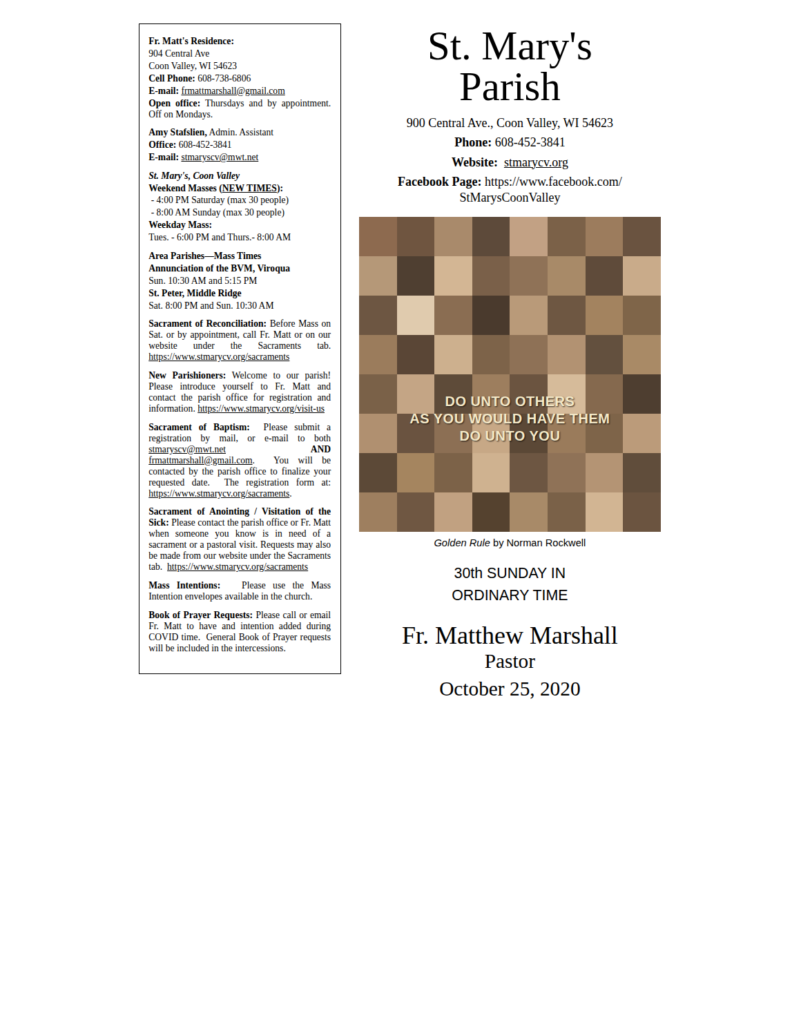Fr. Matt's Residence:
904 Central Ave
Coon Valley, WI 54623
Cell Phone: 608-738-6806
E-mail: frmattmarshall@gmail.com
Open office: Thursdays and by appointment. Off on Mondays.
Amy Stafslien, Admin. Assistant
Office: 608-452-3841
E-mail: stmaryscv@mwt.net
St. Mary's, Coon Valley
Weekend Masses (NEW TIMES):
- 4:00 PM Saturday (max 30 people)
- 8:00 AM Sunday (max 30 people)
Weekday Mass:
Tues. - 6:00 PM and Thurs.- 8:00 AM
Area Parishes—Mass Times
Annunciation of the BVM, Viroqua
Sun. 10:30 AM and 5:15 PM
St. Peter, Middle Ridge
Sat. 8:00 PM and Sun. 10:30 AM
Sacrament of Reconciliation: Before Mass on Sat. or by appointment, call Fr. Matt or on our website under the Sacraments tab. https://www.stmarycv.org/sacraments
New Parishioners: Welcome to our parish! Please introduce yourself to Fr. Matt and contact the parish office for registration and information. https://www.stmarycv.org/visit-us
Sacrament of Baptism: Please submit a registration by mail, or e-mail to both stmaryscv@mwt.net AND frmattmarshall@gmail.com. You will be contacted by the parish office to finalize your requested date. The registration form at: https://www.stmarycv.org/sacraments.
Sacrament of Anointing / Visitation of the Sick: Please contact the parish office or Fr. Matt when someone you know is in need of a sacrament or a pastoral visit. Requests may also be made from our website under the Sacraments tab. https://www.stmarycv.org/sacraments
Mass Intentions: Please use the Mass Intention envelopes available in the church.
Book of Prayer Requests: Please call or email Fr. Matt to have and intention added during COVID time. General Book of Prayer requests will be included in the intercessions.
St. Mary's
Parish
900 Central Ave., Coon Valley, WI 54623
Phone: 608-452-3841
Website: stmarycv.org
Facebook Page: https://www.facebook.com/
StMarysCoonValley
DO UNTO OTHERS
AS YOU WOULD HAVE THEM
DO UNTO YOU
Golden Rule by Norman Rockwell
30th SUNDAY IN
ORDINARY TIME
Fr. Matthew Marshall Pastor October 25, 2020